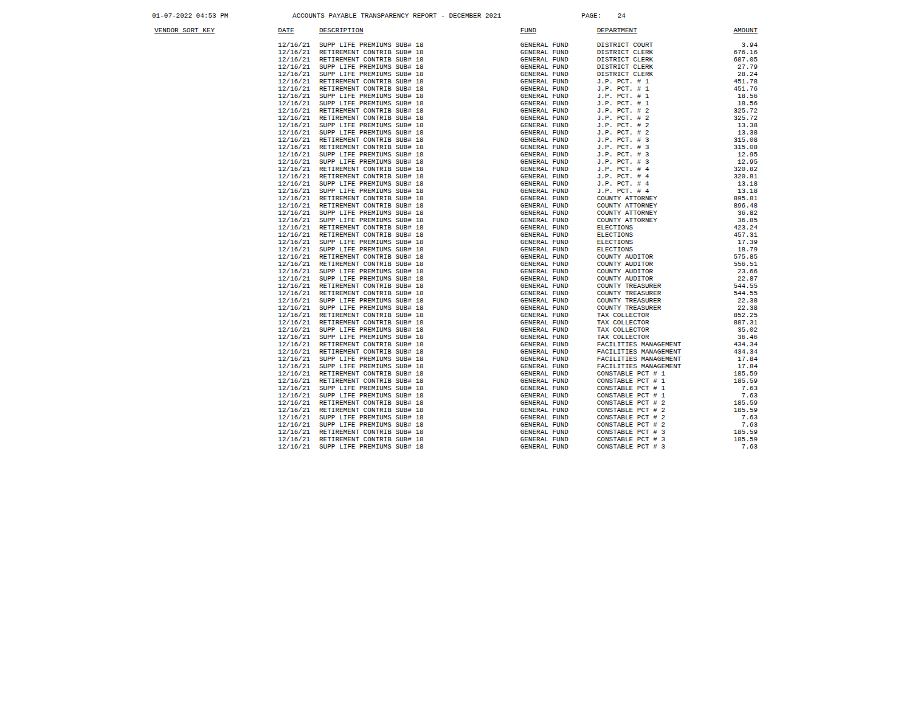01-07-2022 04:53 PM ACCOUNTS PAYABLE TRANSPARENCY REPORT - DECEMBER 2021 PAGE: 24
| VENDOR SORT KEY | DATE | DESCRIPTION | FUND | DEPARTMENT | AMOUNT |
| --- | --- | --- | --- | --- | --- |
| | 12/16/21 | SUPP LIFE PREMIUMS SUB# 18 | GENERAL FUND | DISTRICT COURT | 3.94 |
| | 12/16/21 | RETIREMENT CONTRIB SUB# 18 | GENERAL FUND | DISTRICT CLERK | 676.16 |
| | 12/16/21 | RETIREMENT CONTRIB SUB# 18 | GENERAL FUND | DISTRICT CLERK | 687.05 |
| | 12/16/21 | SUPP LIFE PREMIUMS SUB# 18 | GENERAL FUND | DISTRICT CLERK | 27.79 |
| | 12/16/21 | SUPP LIFE PREMIUMS SUB# 18 | GENERAL FUND | DISTRICT CLERK | 28.24 |
| | 12/16/21 | RETIREMENT CONTRIB SUB# 18 | GENERAL FUND | J.P. PCT. # 1 | 451.78 |
| | 12/16/21 | RETIREMENT CONTRIB SUB# 18 | GENERAL FUND | J.P. PCT. # 1 | 451.76 |
| | 12/16/21 | SUPP LIFE PREMIUMS SUB# 18 | GENERAL FUND | J.P. PCT. # 1 | 18.56 |
| | 12/16/21 | SUPP LIFE PREMIUMS SUB# 18 | GENERAL FUND | J.P. PCT. # 1 | 18.56 |
| | 12/16/21 | RETIREMENT CONTRIB SUB# 18 | GENERAL FUND | J.P. PCT. # 2 | 325.72 |
| | 12/16/21 | RETIREMENT CONTRIB SUB# 18 | GENERAL FUND | J.P. PCT. # 2 | 325.72 |
| | 12/16/21 | SUPP LIFE PREMIUMS SUB# 18 | GENERAL FUND | J.P. PCT. # 2 | 13.38 |
| | 12/16/21 | SUPP LIFE PREMIUMS SUB# 18 | GENERAL FUND | J.P. PCT. # 2 | 13.38 |
| | 12/16/21 | RETIREMENT CONTRIB SUB# 18 | GENERAL FUND | J.P. PCT. # 3 | 315.08 |
| | 12/16/21 | RETIREMENT CONTRIB SUB# 18 | GENERAL FUND | J.P. PCT. # 3 | 315.08 |
| | 12/16/21 | SUPP LIFE PREMIUMS SUB# 18 | GENERAL FUND | J.P. PCT. # 3 | 12.95 |
| | 12/16/21 | SUPP LIFE PREMIUMS SUB# 18 | GENERAL FUND | J.P. PCT. # 3 | 12.95 |
| | 12/16/21 | RETIREMENT CONTRIB SUB# 18 | GENERAL FUND | J.P. PCT. # 4 | 320.82 |
| | 12/16/21 | RETIREMENT CONTRIB SUB# 18 | GENERAL FUND | J.P. PCT. # 4 | 320.81 |
| | 12/16/21 | SUPP LIFE PREMIUMS SUB# 18 | GENERAL FUND | J.P. PCT. # 4 | 13.18 |
| | 12/16/21 | SUPP LIFE PREMIUMS SUB# 18 | GENERAL FUND | J.P. PCT. # 4 | 13.18 |
| | 12/16/21 | RETIREMENT CONTRIB SUB# 18 | GENERAL FUND | COUNTY ATTORNEY | 895.81 |
| | 12/16/21 | RETIREMENT CONTRIB SUB# 18 | GENERAL FUND | COUNTY ATTORNEY | 896.48 |
| | 12/16/21 | SUPP LIFE PREMIUMS SUB# 18 | GENERAL FUND | COUNTY ATTORNEY | 36.82 |
| | 12/16/21 | SUPP LIFE PREMIUMS SUB# 18 | GENERAL FUND | COUNTY ATTORNEY | 36.85 |
| | 12/16/21 | RETIREMENT CONTRIB SUB# 18 | GENERAL FUND | ELECTIONS | 423.24 |
| | 12/16/21 | RETIREMENT CONTRIB SUB# 18 | GENERAL FUND | ELECTIONS | 457.31 |
| | 12/16/21 | SUPP LIFE PREMIUMS SUB# 18 | GENERAL FUND | ELECTIONS | 17.39 |
| | 12/16/21 | SUPP LIFE PREMIUMS SUB# 18 | GENERAL FUND | ELECTIONS | 18.79 |
| | 12/16/21 | RETIREMENT CONTRIB SUB# 18 | GENERAL FUND | COUNTY AUDITOR | 575.85 |
| | 12/16/21 | RETIREMENT CONTRIB SUB# 18 | GENERAL FUND | COUNTY AUDITOR | 556.51 |
| | 12/16/21 | SUPP LIFE PREMIUMS SUB# 18 | GENERAL FUND | COUNTY AUDITOR | 23.66 |
| | 12/16/21 | SUPP LIFE PREMIUMS SUB# 18 | GENERAL FUND | COUNTY AUDITOR | 22.87 |
| | 12/16/21 | RETIREMENT CONTRIB SUB# 18 | GENERAL FUND | COUNTY TREASURER | 544.55 |
| | 12/16/21 | RETIREMENT CONTRIB SUB# 18 | GENERAL FUND | COUNTY TREASURER | 544.55 |
| | 12/16/21 | SUPP LIFE PREMIUMS SUB# 18 | GENERAL FUND | COUNTY TREASURER | 22.38 |
| | 12/16/21 | SUPP LIFE PREMIUMS SUB# 18 | GENERAL FUND | COUNTY TREASURER | 22.38 |
| | 12/16/21 | RETIREMENT CONTRIB SUB# 18 | GENERAL FUND | TAX COLLECTOR | 852.25 |
| | 12/16/21 | RETIREMENT CONTRIB SUB# 18 | GENERAL FUND | TAX COLLECTOR | 887.31 |
| | 12/16/21 | SUPP LIFE PREMIUMS SUB# 18 | GENERAL FUND | TAX COLLECTOR | 35.02 |
| | 12/16/21 | SUPP LIFE PREMIUMS SUB# 18 | GENERAL FUND | TAX COLLECTOR | 36.46 |
| | 12/16/21 | RETIREMENT CONTRIB SUB# 18 | GENERAL FUND | FACILITIES MANAGEMENT | 434.34 |
| | 12/16/21 | RETIREMENT CONTRIB SUB# 18 | GENERAL FUND | FACILITIES MANAGEMENT | 434.34 |
| | 12/16/21 | SUPP LIFE PREMIUMS SUB# 18 | GENERAL FUND | FACILITIES MANAGEMENT | 17.84 |
| | 12/16/21 | SUPP LIFE PREMIUMS SUB# 18 | GENERAL FUND | FACILITIES MANAGEMENT | 17.84 |
| | 12/16/21 | RETIREMENT CONTRIB SUB# 18 | GENERAL FUND | CONSTABLE PCT # 1 | 185.59 |
| | 12/16/21 | RETIREMENT CONTRIB SUB# 18 | GENERAL FUND | CONSTABLE PCT # 1 | 185.59 |
| | 12/16/21 | SUPP LIFE PREMIUMS SUB# 18 | GENERAL FUND | CONSTABLE PCT # 1 | 7.63 |
| | 12/16/21 | SUPP LIFE PREMIUMS SUB# 18 | GENERAL FUND | CONSTABLE PCT # 1 | 7.63 |
| | 12/16/21 | RETIREMENT CONTRIB SUB# 18 | GENERAL FUND | CONSTABLE PCT # 2 | 185.59 |
| | 12/16/21 | RETIREMENT CONTRIB SUB# 18 | GENERAL FUND | CONSTABLE PCT # 2 | 185.59 |
| | 12/16/21 | SUPP LIFE PREMIUMS SUB# 18 | GENERAL FUND | CONSTABLE PCT # 2 | 7.63 |
| | 12/16/21 | SUPP LIFE PREMIUMS SUB# 18 | GENERAL FUND | CONSTABLE PCT # 2 | 7.63 |
| | 12/16/21 | RETIREMENT CONTRIB SUB# 18 | GENERAL FUND | CONSTABLE PCT # 3 | 185.59 |
| | 12/16/21 | RETIREMENT CONTRIB SUB# 18 | GENERAL FUND | CONSTABLE PCT # 3 | 185.59 |
| | 12/16/21 | SUPP LIFE PREMIUMS SUB# 18 | GENERAL FUND | CONSTABLE PCT # 3 | 7.63 |